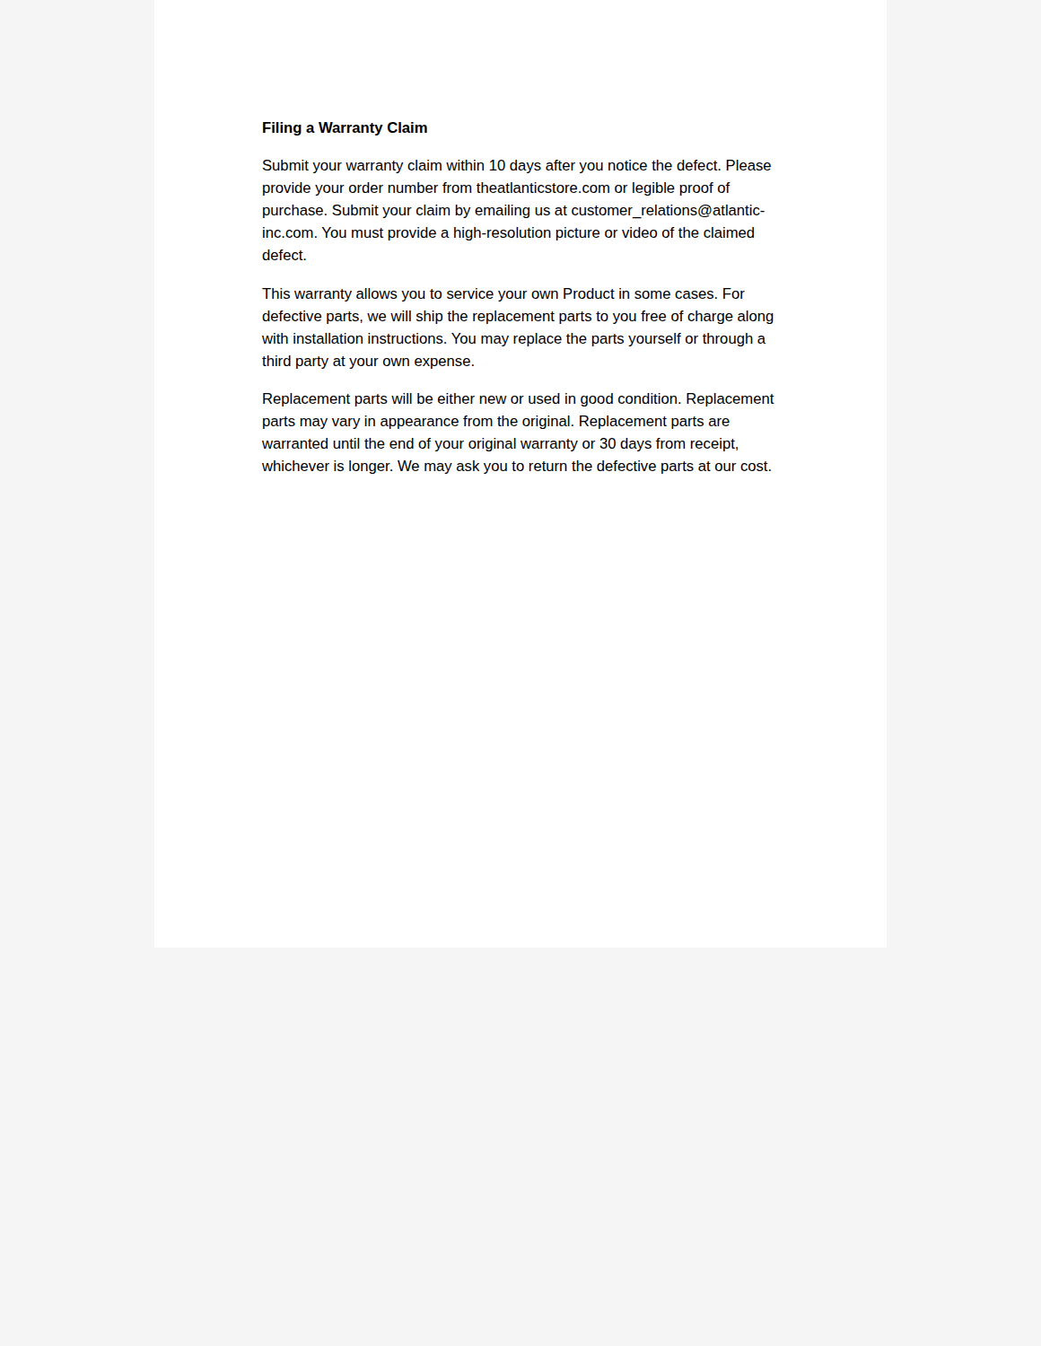Filing a Warranty Claim
Submit your warranty claim within 10 days after you notice the defect. Please provide your order number from theatlanticstore.com or legible proof of purchase. Submit your claim by emailing us at customer_relations@atlantic-inc.com. You must provide a high-resolution picture or video of the claimed defect.
This warranty allows you to service your own Product in some cases. For defective parts, we will ship the replacement parts to you free of charge along with installation instructions. You may replace the parts yourself or through a third party at your own expense.
Replacement parts will be either new or used in good condition. Replacement parts may vary in appearance from the original. Replacement parts are warranted until the end of your original warranty or 30 days from receipt, whichever is longer. We may ask you to return the defective parts at our cost.